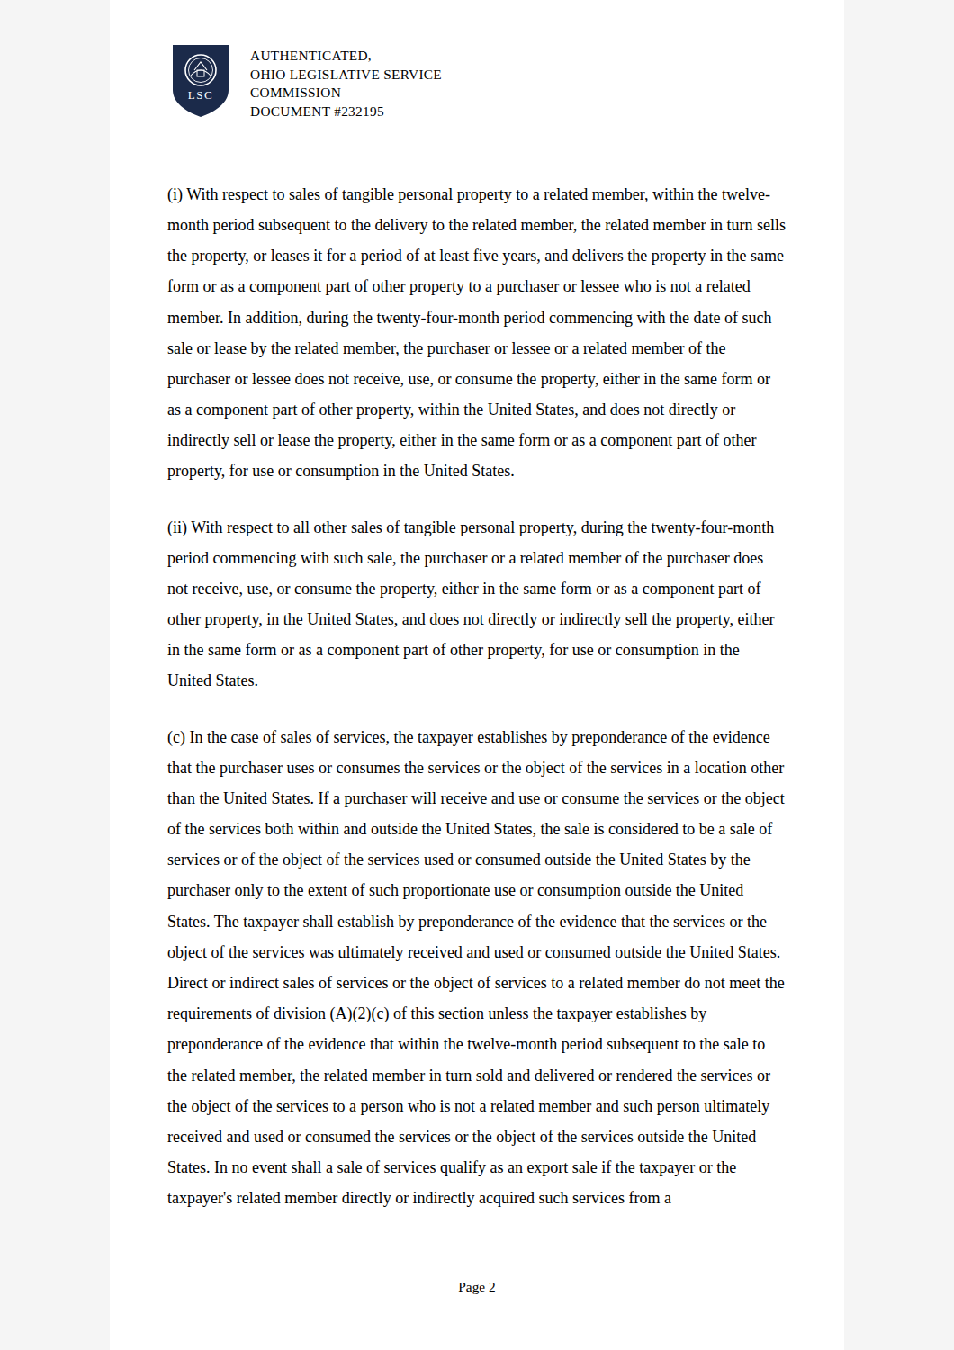Ohio Legislative Service Commission seal LSC
AUTHENTICATED,
OHIO LEGISLATIVE SERVICE
COMMISSION
DOCUMENT #232195
(i) With respect to sales of tangible personal property to a related member, within the twelve-month period subsequent to the delivery to the related member, the related member in turn sells the property, or leases it for a period of at least five years, and delivers the property in the same form or as a component part of other property to a purchaser or lessee who is not a related member. In addition, during the twenty-four-month period commencing with the date of such sale or lease by the related member, the purchaser or lessee or a related member of the purchaser or lessee does not receive, use, or consume the property, either in the same form or as a component part of other property, within the United States, and does not directly or indirectly sell or lease the property, either in the same form or as a component part of other property, for use or consumption in the United States.
(ii) With respect to all other sales of tangible personal property, during the twenty-four-month period commencing with such sale, the purchaser or a related member of the purchaser does not receive, use, or consume the property, either in the same form or as a component part of other property, in the United States, and does not directly or indirectly sell the property, either in the same form or as a component part of other property, for use or consumption in the United States.
(c) In the case of sales of services, the taxpayer establishes by preponderance of the evidence that the purchaser uses or consumes the services or the object of the services in a location other than the United States. If a purchaser will receive and use or consume the services or the object of the services both within and outside the United States, the sale is considered to be a sale of services or of the object of the services used or consumed outside the United States by the purchaser only to the extent of such proportionate use or consumption outside the United States. The taxpayer shall establish by preponderance of the evidence that the services or the object of the services was ultimately received and used or consumed outside the United States. Direct or indirect sales of services or the object of services to a related member do not meet the requirements of division (A)(2)(c) of this section unless the taxpayer establishes by preponderance of the evidence that within the twelve-month period subsequent to the sale to the related member, the related member in turn sold and delivered or rendered the services or the object of the services to a person who is not a related member and such person ultimately received and used or consumed the services or the object of the services outside the United States. In no event shall a sale of services qualify as an export sale if the taxpayer or the taxpayer's related member directly or indirectly acquired such services from a
Page 2